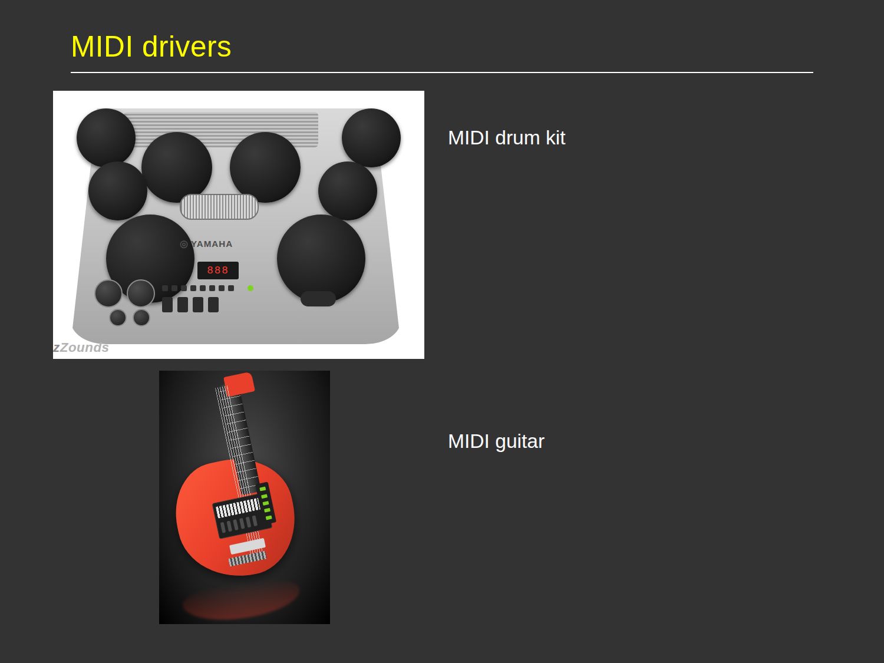MIDI drivers
YAMAHA
888
z Zounds
MIDI drum kit
MIDI guitar